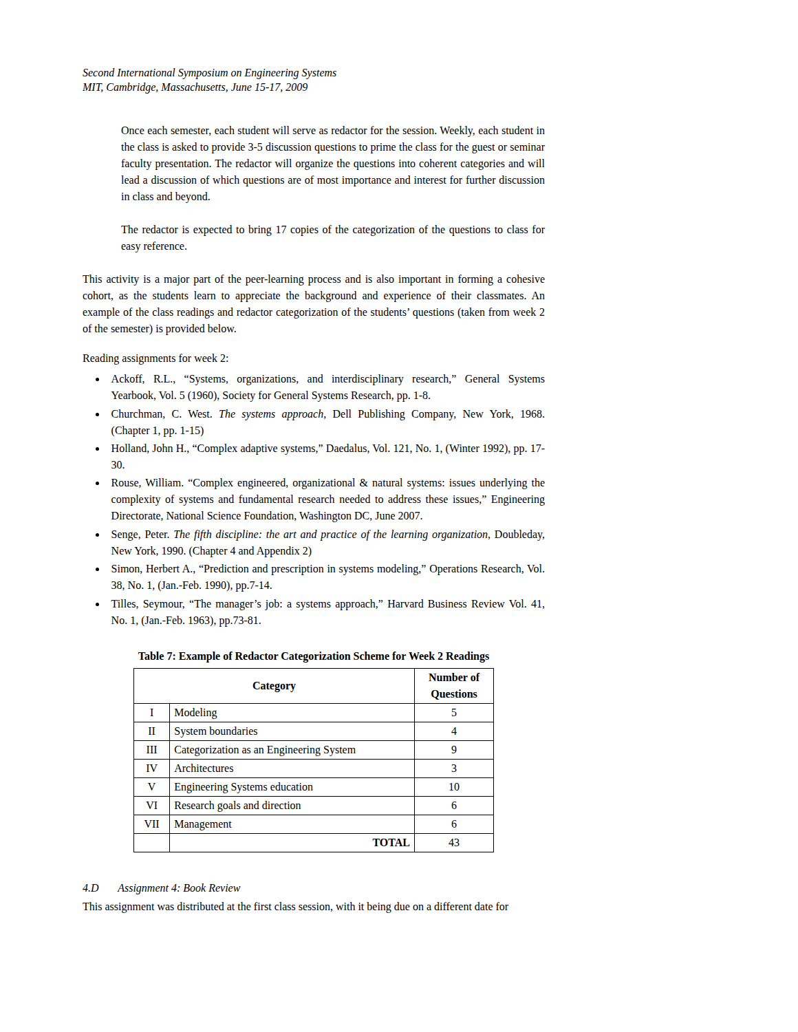Second International Symposium on Engineering Systems
MIT, Cambridge, Massachusetts, June 15-17, 2009
Once each semester, each student will serve as redactor for the session. Weekly, each student in the class is asked to provide 3-5 discussion questions to prime the class for the guest or seminar faculty presentation. The redactor will organize the questions into coherent categories and will lead a discussion of which questions are of most importance and interest for further discussion in class and beyond.
The redactor is expected to bring 17 copies of the categorization of the questions to class for easy reference.
This activity is a major part of the peer-learning process and is also important in forming a cohesive cohort, as the students learn to appreciate the background and experience of their classmates. An example of the class readings and redactor categorization of the students’ questions (taken from week 2 of the semester) is provided below.
Reading assignments for week 2:
Ackoff, R.L., “Systems, organizations, and interdisciplinary research,” General Systems Yearbook, Vol. 5 (1960), Society for General Systems Research, pp. 1-8.
Churchman, C. West. The systems approach, Dell Publishing Company, New York, 1968. (Chapter 1, pp. 1-15)
Holland, John H., “Complex adaptive systems,” Daedalus, Vol. 121, No. 1, (Winter 1992), pp. 17-30.
Rouse, William. “Complex engineered, organizational & natural systems: issues underlying the complexity of systems and fundamental research needed to address these issues,” Engineering Directorate, National Science Foundation, Washington DC, June 2007.
Senge, Peter. The fifth discipline: the art and practice of the learning organization, Doubleday, New York, 1990. (Chapter 4 and Appendix 2)
Simon, Herbert A., “Prediction and prescription in systems modeling,” Operations Research, Vol. 38, No. 1, (Jan.-Feb. 1990), pp.7-14.
Tilles, Seymour, “The manager’s job: a systems approach,” Harvard Business Review Vol. 41, No. 1, (Jan.-Feb. 1963), pp.73-81.
Table 7: Example of Redactor Categorization Scheme for Week 2 Readings
| Category | Number of Questions |
| --- | --- |
| I | Modeling | 5 |
| II | System boundaries | 4 |
| III | Categorization as an Engineering System | 9 |
| IV | Architectures | 3 |
| V | Engineering Systems education | 10 |
| VI | Research goals and direction | 6 |
| VII | Management | 6 |
| | TOTAL | 43 |
4.DAssignment 4: Book Review
This assignment was distributed at the first class session, with it being due on a different date for